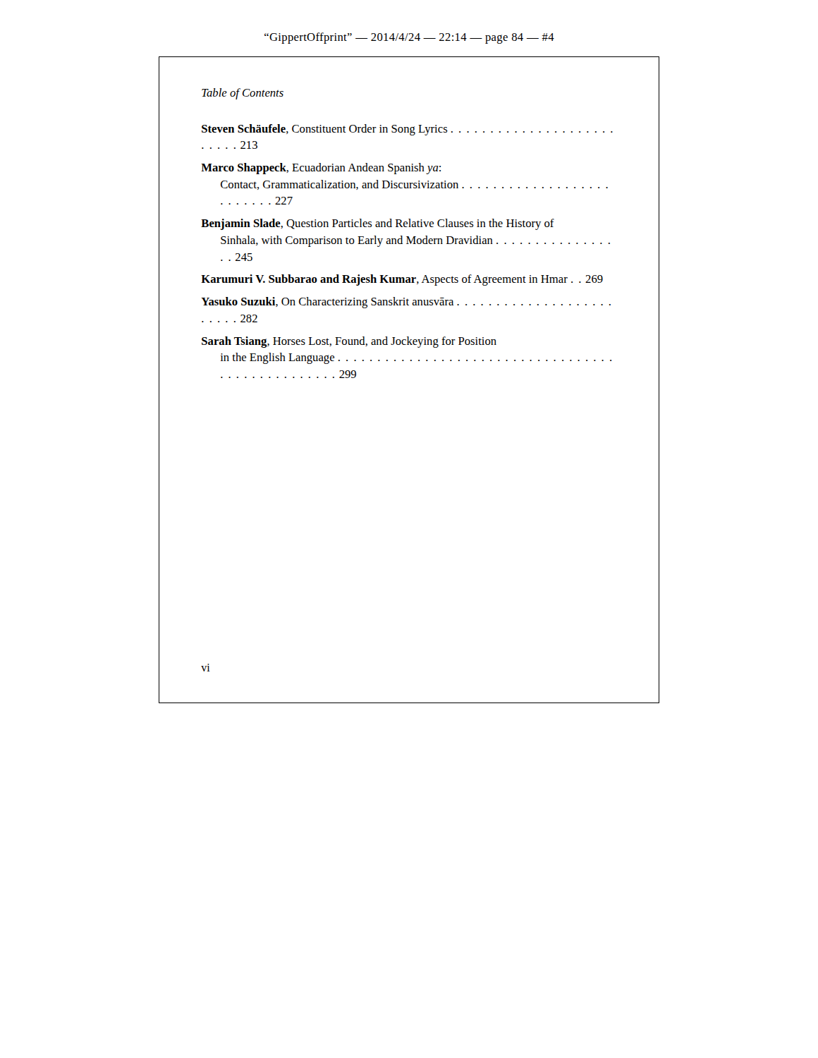“GippertOffprint” — 2014/4/24 — 22:14 — page 84 — #4
Table of Contents
Steven Schäufele, Constituent Order in Song Lyrics . . . . . . . . . . . . . . . . . . . . . . . . . . 213
Marco Shappeck, Ecuadorian Andean Spanish ya: Contact, Grammaticalization, and Discursivization . . . . . . . . . . . . . . . . . . . . . . . . . . 227
Benjamin Slade, Question Particles and Relative Clauses in the History of Sinhala, with Comparison to Early and Modern Dravidian . . . . . . . . . . . . . . . . . 245
Karumuri V. Subbarao and Rajesh Kumar, Aspects of Agreement in Hmar . . 269
Yasuko Suzuki, On Characterizing Sanskrit anusvāra . . . . . . . . . . . . . . . . . . . . . . . . . 282
Sarah Tsiang, Horses Lost, Found, and Jockeying for Position in the English Language . . . . . . . . . . . . . . . . . . . . . . . . . . . . . . . . . . . . . . . . . . . . . . . . . . 299
vi